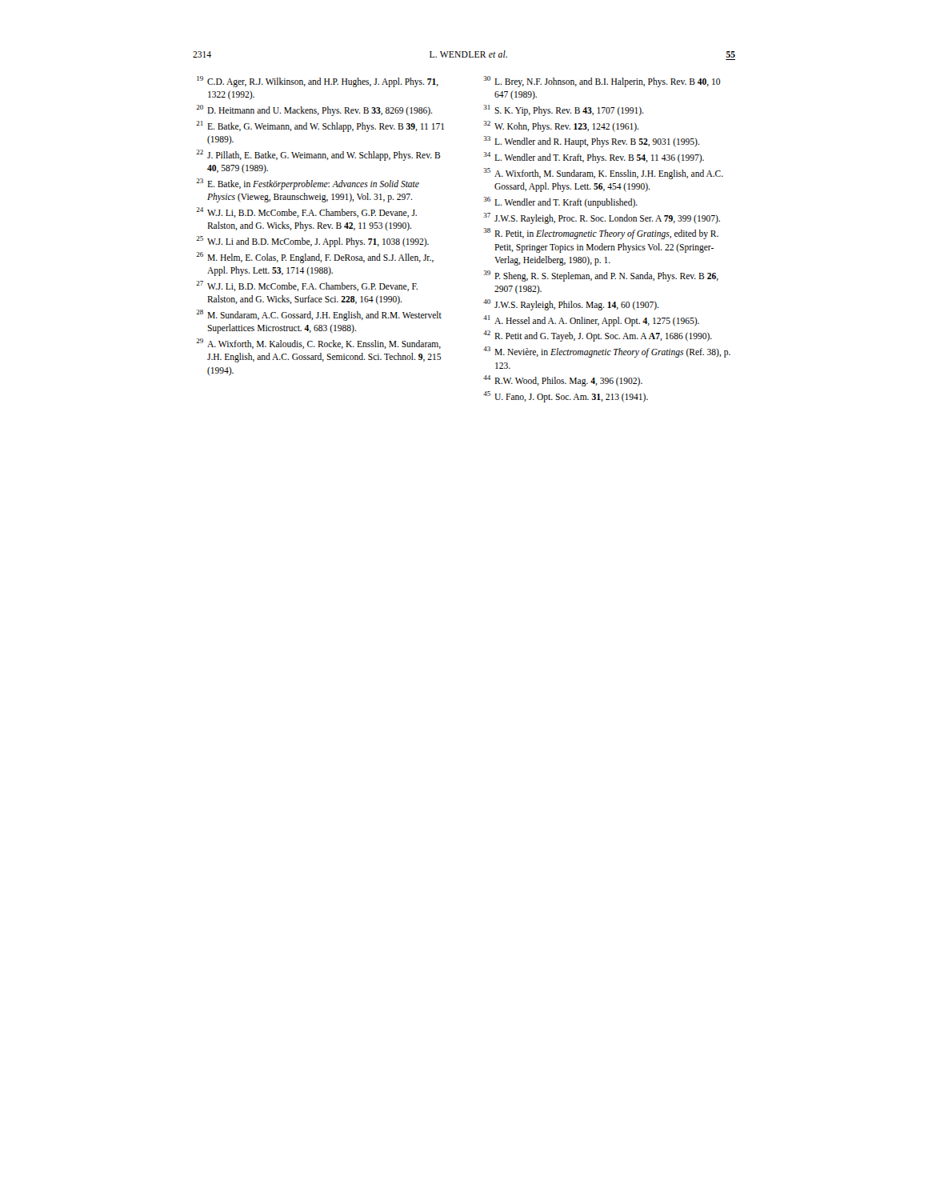2314 L. WENDLER et al. 55
19 C.D. Ager, R.J. Wilkinson, and H.P. Hughes, J. Appl. Phys. 71, 1322 (1992).
20 D. Heitmann and U. Mackens, Phys. Rev. B 33, 8269 (1986).
21 E. Batke, G. Weimann, and W. Schlapp, Phys. Rev. B 39, 11 171 (1989).
22 J. Pillath, E. Batke, G. Weimann, and W. Schlapp, Phys. Rev. B 40, 5879 (1989).
23 E. Batke, in Festkörperprobleme: Advances in Solid State Physics (Vieweg, Braunschweig, 1991), Vol. 31, p. 297.
24 W.J. Li, B.D. McCombe, F.A. Chambers, G.P. Devane, J. Ralston, and G. Wicks, Phys. Rev. B 42, 11 953 (1990).
25 W.J. Li and B.D. McCombe, J. Appl. Phys. 71, 1038 (1992).
26 M. Helm, E. Colas, P. England, F. DeRosa, and S.J. Allen, Jr., Appl. Phys. Lett. 53, 1714 (1988).
27 W.J. Li, B.D. McCombe, F.A. Chambers, G.P. Devane, F. Ralston, and G. Wicks, Surface Sci. 228, 164 (1990).
28 M. Sundaram, A.C. Gossard, J.H. English, and R.M. Westervelt Superlattices Microstruct. 4, 683 (1988).
29 A. Wixforth, M. Kaloudis, C. Rocke, K. Ensslin, M. Sundaram, J.H. English, and A.C. Gossard, Semicond. Sci. Technol. 9, 215 (1994).
30 L. Brey, N.F. Johnson, and B.I. Halperin, Phys. Rev. B 40, 10 647 (1989).
31 S. K. Yip, Phys. Rev. B 43, 1707 (1991).
32 W. Kohn, Phys. Rev. 123, 1242 (1961).
33 L. Wendler and R. Haupt, Phys Rev. B 52, 9031 (1995).
34 L. Wendler and T. Kraft, Phys. Rev. B 54, 11 436 (1997).
35 A. Wixforth, M. Sundaram, K. Ensslin, J.H. English, and A.C. Gossard, Appl. Phys. Lett. 56, 454 (1990).
36 L. Wendler and T. Kraft (unpublished).
37 J.W.S. Rayleigh, Proc. R. Soc. London Ser. A 79, 399 (1907).
38 R. Petit, in Electromagnetic Theory of Gratings, edited by R. Petit, Springer Topics in Modern Physics Vol. 22 (Springer-Verlag, Heidelberg, 1980), p. 1.
39 P. Sheng, R. S. Stepleman, and P. N. Sanda, Phys. Rev. B 26, 2907 (1982).
40 J.W.S. Rayleigh, Philos. Mag. 14, 60 (1907).
41 A. Hessel and A. A. Onliner, Appl. Opt. 4, 1275 (1965).
42 R. Petit and G. Tayeb, J. Opt. Soc. Am. A A7, 1686 (1990).
43 M. Nevière, in Electromagnetic Theory of Gratings (Ref. 38), p. 123.
44 R.W. Wood, Philos. Mag. 4, 396 (1902).
45 U. Fano, J. Opt. Soc. Am. 31, 213 (1941).